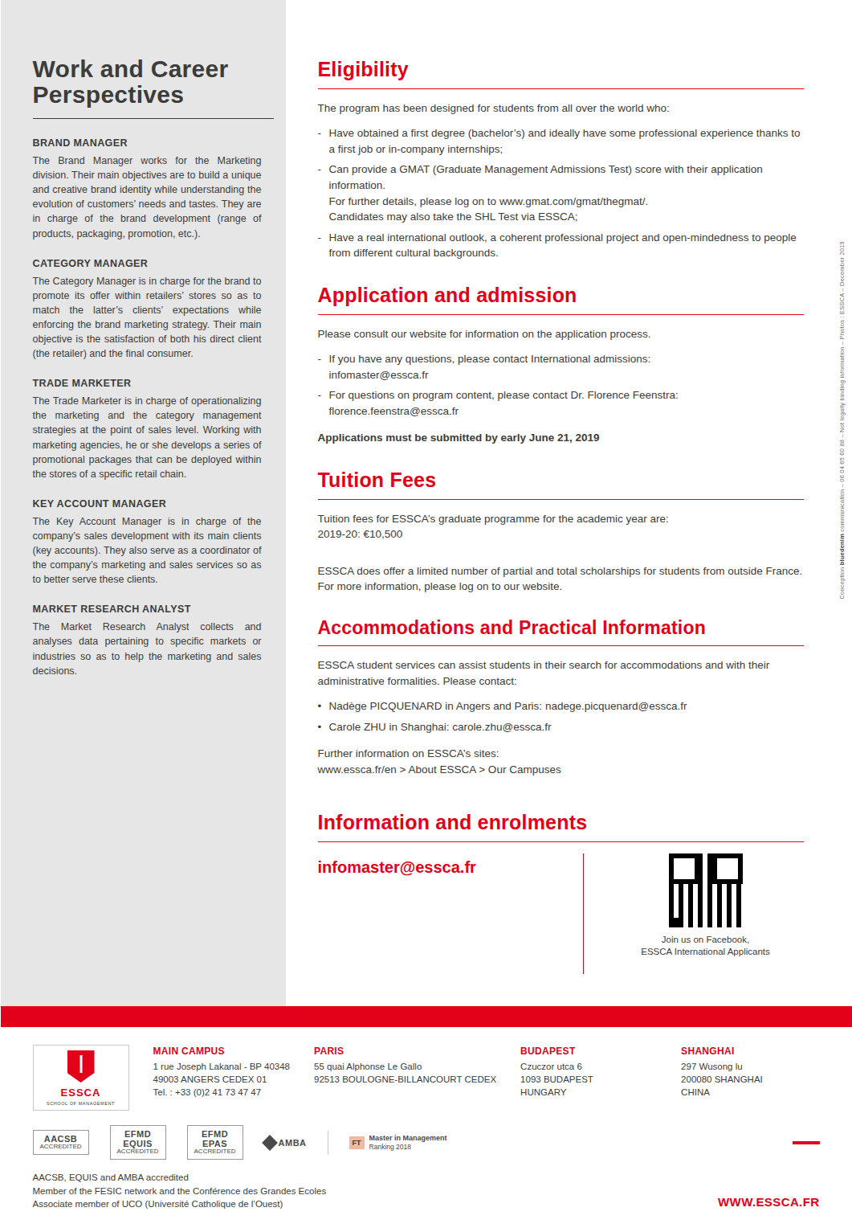Work and Career
Perspectives
Brand Manager
The Brand Manager works for the Marketing division. Their main objectives are to build a unique and creative brand identity while understanding the evolution of customers’ needs and tastes. They are in charge of the brand development (range of products, packaging, promotion, etc.).
Category Manager
The Category Manager is in charge for the brand to promote its offer within retailers’ stores so as to match the latter’s clients’ expectations while enforcing the brand marketing strategy. Their main objective is the satisfaction of both his direct client (the retailer) and the final consumer.
Trade Marketer
The Trade Marketer is in charge of operationalizing the marketing and the category management strategies at the point of sales level. Working with marketing agencies, he or she develops a series of promotional packages that can be deployed within the stores of a specific retail chain.
Key Account Manager
The Key Account Manager is in charge of the company’s sales development with its main clients (key accounts). They also serve as a coordinator of the company’s marketing and sales services so as to better serve these clients.
Market Research Analyst
The Market Research Analyst collects and analyses data pertaining to specific markets or industries so as to help the marketing and sales decisions.
Eligibility
The program has been designed for students from all over the world who:
Have obtained a first degree (bachelor’s) and ideally have some professional experience thanks to a first job or in-company internships;
Can provide a GMAT (Graduate Management Admissions Test) score with their application information.
For further details, please log on to www.gmat.com/gmat/thegmat/.
Candidates may also take the SHL Test via ESSCA;
Have a real international outlook, a coherent professional project and open-mindedness to people from different cultural backgrounds.
Application and admission
Please consult our website for information on the application process.
If you have any questions, please contact International admissions:
infomaster@essca.fr
For questions on program content, please contact Dr. Florence Feenstra:
florence.feenstra@essca.fr
Applications must be submitted by early June 21, 2019
Tuition Fees
Tuition fees for ESSCA’s graduate programme for the academic year are:
2019-20: €10,500
ESSCA does offer a limited number of partial and total scholarships for students from outside France. For more information, please log on to our website.
Accommodations and Practical Information
ESSCA student services can assist students in their search for accommodations and with their administrative formalities. Please contact:
Nadège PICQUENARD in Angers and Paris: nadege.picquenard@essca.fr
Carole ZHU in Shanghai: carole.zhu@essca.fr
Further information on ESSCA’s sites:
www.essca.fr/en > About ESSCA > Our Campuses
Information and enrolments
infomaster@essca.fr
Join us on Facebook,
ESSCA International Applicants
Conception bluedenim communication – 06 04 65 60 88 – Not legally binding information – Photos : ESSCA – December 2019
ESSCA
SCHOOL OF MANAGEMENT
MAIN CAMPUS
1 rue Joseph Lakanal - BP 40348
49003 ANGERS CEDEX 01
Tel. : +33 (0)2 41 73 47 47
PARIS
55 quai Alphonse Le Gallo
92513 BOULOGNE-BILLANCOURT CEDEX
BUDAPEST
Czuczor utca 6
1093 BUDAPEST
HUNGARY
SHANGHAI
297 Wusong lu
200080 SHANGHAI
CHINA
AACSBACCREDITED
EFMD
EQUISACCREDITED
EFMD
EPASACCREDITED
AMBA
FT Master in Management Ranking 2018
AACSB, EQUIS and AMBA accredited
Member of the FESIC network and the Conférence des Grandes Ecoles
Associate member of UCO (Université Catholique de l’Ouest)
WWW.ESSCA.FR